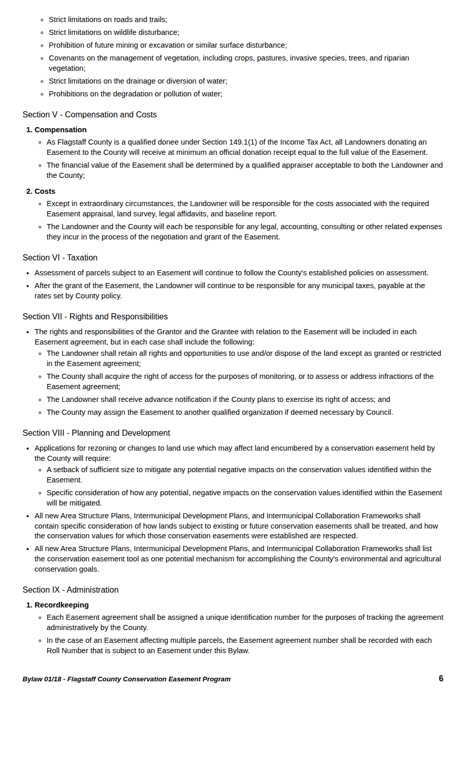Strict limitations on roads and trails;
Strict limitations on wildlife disturbance;
Prohibition of future mining or excavation or similar surface disturbance;
Covenants on the management of vegetation, including crops, pastures, invasive species, trees, and riparian vegetation;
Strict limitations on the drainage or diversion of water;
Prohibitions on the degradation or pollution of water;
Section V - Compensation and Costs
Compensation
As Flagstaff County is a qualified donee under Section 149.1(1) of the Income Tax Act, all Landowners donating an Easement to the County will receive at minimum an official donation receipt equal to the full value of the Easement.
The financial value of the Easement shall be determined by a qualified appraiser acceptable to both the Landowner and the County;
Costs
Except in extraordinary circumstances, the Landowner will be responsible for the costs associated with the required Easement appraisal, land survey, legal affidavits, and baseline report.
The Landowner and the County will each be responsible for any legal, accounting, consulting or other related expenses they incur in the process of the negotiation and grant of the Easement.
Section VI - Taxation
Assessment of parcels subject to an Easement will continue to follow the County's established policies on assessment.
After the grant of the Easement, the Landowner will continue to be responsible for any municipal taxes, payable at the rates set by County policy.
Section VII - Rights and Responsibilities
The rights and responsibilities of the Grantor and the Grantee with relation to the Easement will be included in each Easement agreement, but in each case shall include the following:
The Landowner shall retain all rights and opportunities to use and/or dispose of the land except as granted or restricted in the Easement agreement;
The County shall acquire the right of access for the purposes of monitoring, or to assess or address infractions of the Easement agreement;
The Landowner shall receive advance notification if the County plans to exercise its right of access; and
The County may assign the Easement to another qualified organization if deemed necessary by Council.
Section VIII - Planning and Development
Applications for rezoning or changes to land use which may affect land encumbered by a conservation easement held by the County will require:
A setback of sufficient size to mitigate any potential negative impacts on the conservation values identified within the Easement.
Specific consideration of how any potential, negative impacts on the conservation values identified within the Easement will be mitigated.
All new Area Structure Plans, Intermunicipal Development Plans, and Intermunicipal Collaboration Frameworks shall contain specific consideration of how lands subject to existing or future conservation easements shall be treated, and how the conservation values for which those conservation easements were established are respected.
All new Area Structure Plans, Intermunicipal Development Plans, and Intermunicipal Collaboration Frameworks shall list the conservation easement tool as one potential mechanism for accomplishing the County's environmental and agricultural conservation goals.
Section IX - Administration
Recordkeeping
Each Easement agreement shall be assigned a unique identification number for the purposes of tracking the agreement administratively by the County.
In the case of an Easement affecting multiple parcels, the Easement agreement number shall be recorded with each Roll Number that is subject to an Easement under this Bylaw.
Bylaw 01/18 - Flagstaff County Conservation Easement Program 6